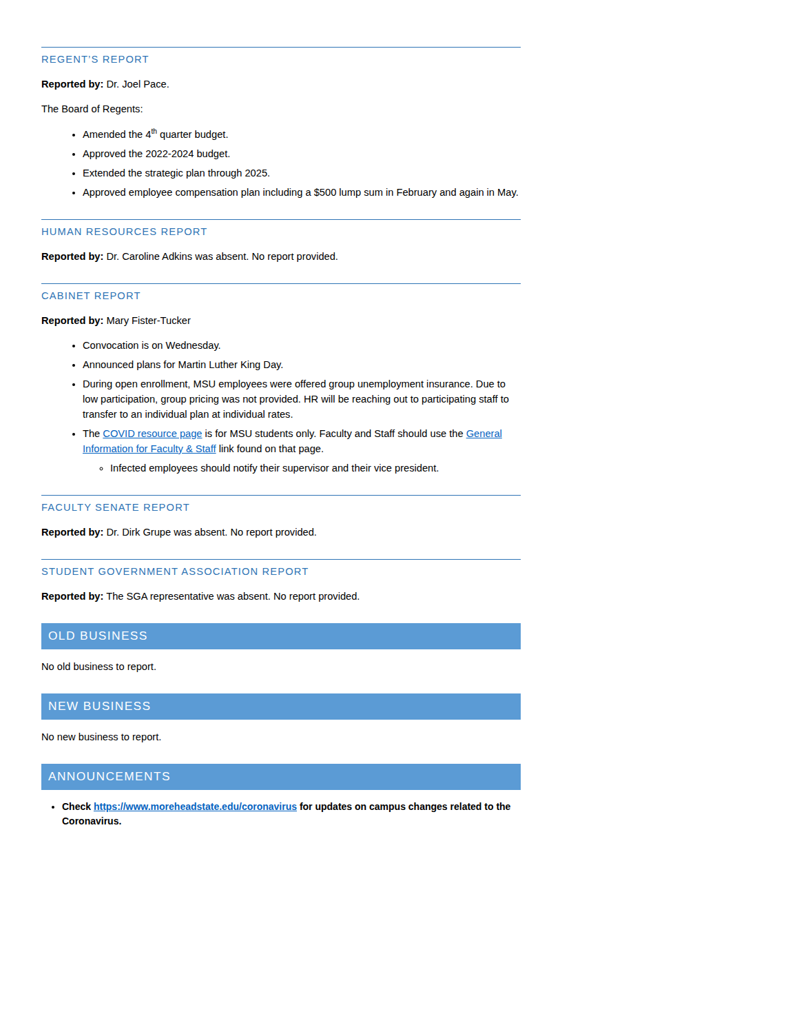Regent’s Report
Reported by: Dr. Joel Pace.
The Board of Regents:
Amended the 4th quarter budget.
Approved the 2022-2024 budget.
Extended the strategic plan through 2025.
Approved employee compensation plan including a $500 lump sum in February and again in May.
Human Resources Report
Reported by: Dr. Caroline Adkins was absent. No report provided.
Cabinet Report
Reported by: Mary Fister-Tucker
Convocation is on Wednesday.
Announced plans for Martin Luther King Day.
During open enrollment, MSU employees were offered group unemployment insurance. Due to low participation, group pricing was not provided. HR will be reaching out to participating staff to transfer to an individual plan at individual rates.
The COVID resource page is for MSU students only. Faculty and Staff should use the General Information for Faculty & Staff link found on that page.
Infected employees should notify their supervisor and their vice president.
Faculty Senate Report
Reported by: Dr. Dirk Grupe was absent. No report provided.
Student Government Association Report
Reported by: The SGA representative was absent. No report provided.
Old Business
No old business to report.
New Business
No new business to report.
Announcements
Check https://www.moreheadstate.edu/coronavirus for updates on campus changes related to the Coronavirus.